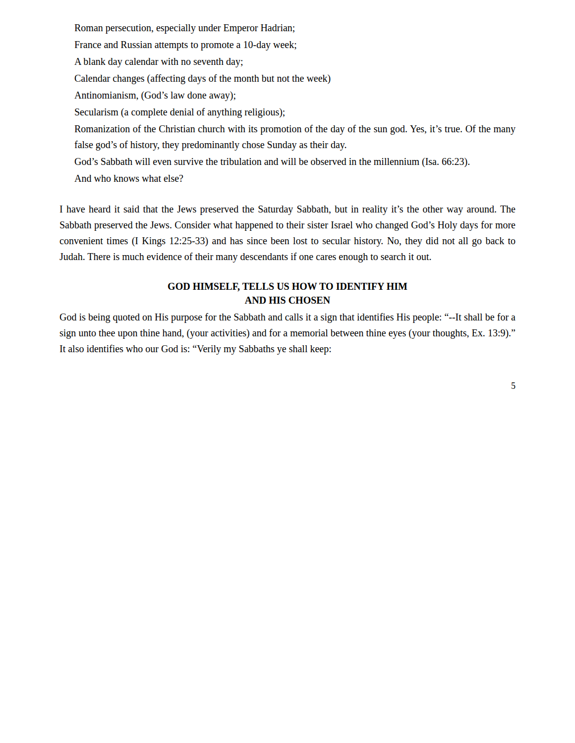Roman persecution, especially under Emperor Hadrian;
France and Russian attempts to promote a 10-day week;
A blank day calendar with no seventh day;
Calendar changes (affecting days of the month but not the week)
Antinomianism, (God’s law done away);
Secularism (a complete denial of anything religious);
Romanization of the Christian church with its promotion of the day of the sun god. Yes, it’s true. Of the many false god’s of history, they predominantly chose Sunday as their day.
God’s Sabbath will even survive the tribulation and will be observed in the millennium (Isa. 66:23).
And who knows what else?
I have heard it said that the Jews preserved the Saturday Sabbath, but in reality it’s the other way around. The Sabbath preserved the Jews. Consider what happened to their sister Israel who changed God’s Holy days for more convenient times (I Kings 12:25-33) and has since been lost to secular history. No, they did not all go back to Judah. There is much evidence of their many descendants if one cares enough to search it out.
GOD HIMSELF, TELLS US HOW TO IDENTIFY HIM
AND HIS CHOSEN
God is being quoted on His purpose for the Sabbath and calls it a sign that identifies His people: “--It shall be for a sign unto thee upon thine hand, (your activities) and for a memorial between thine eyes (your thoughts, Ex. 13:9).” It also identifies who our God is: “Verily my Sabbaths ye shall keep:
5